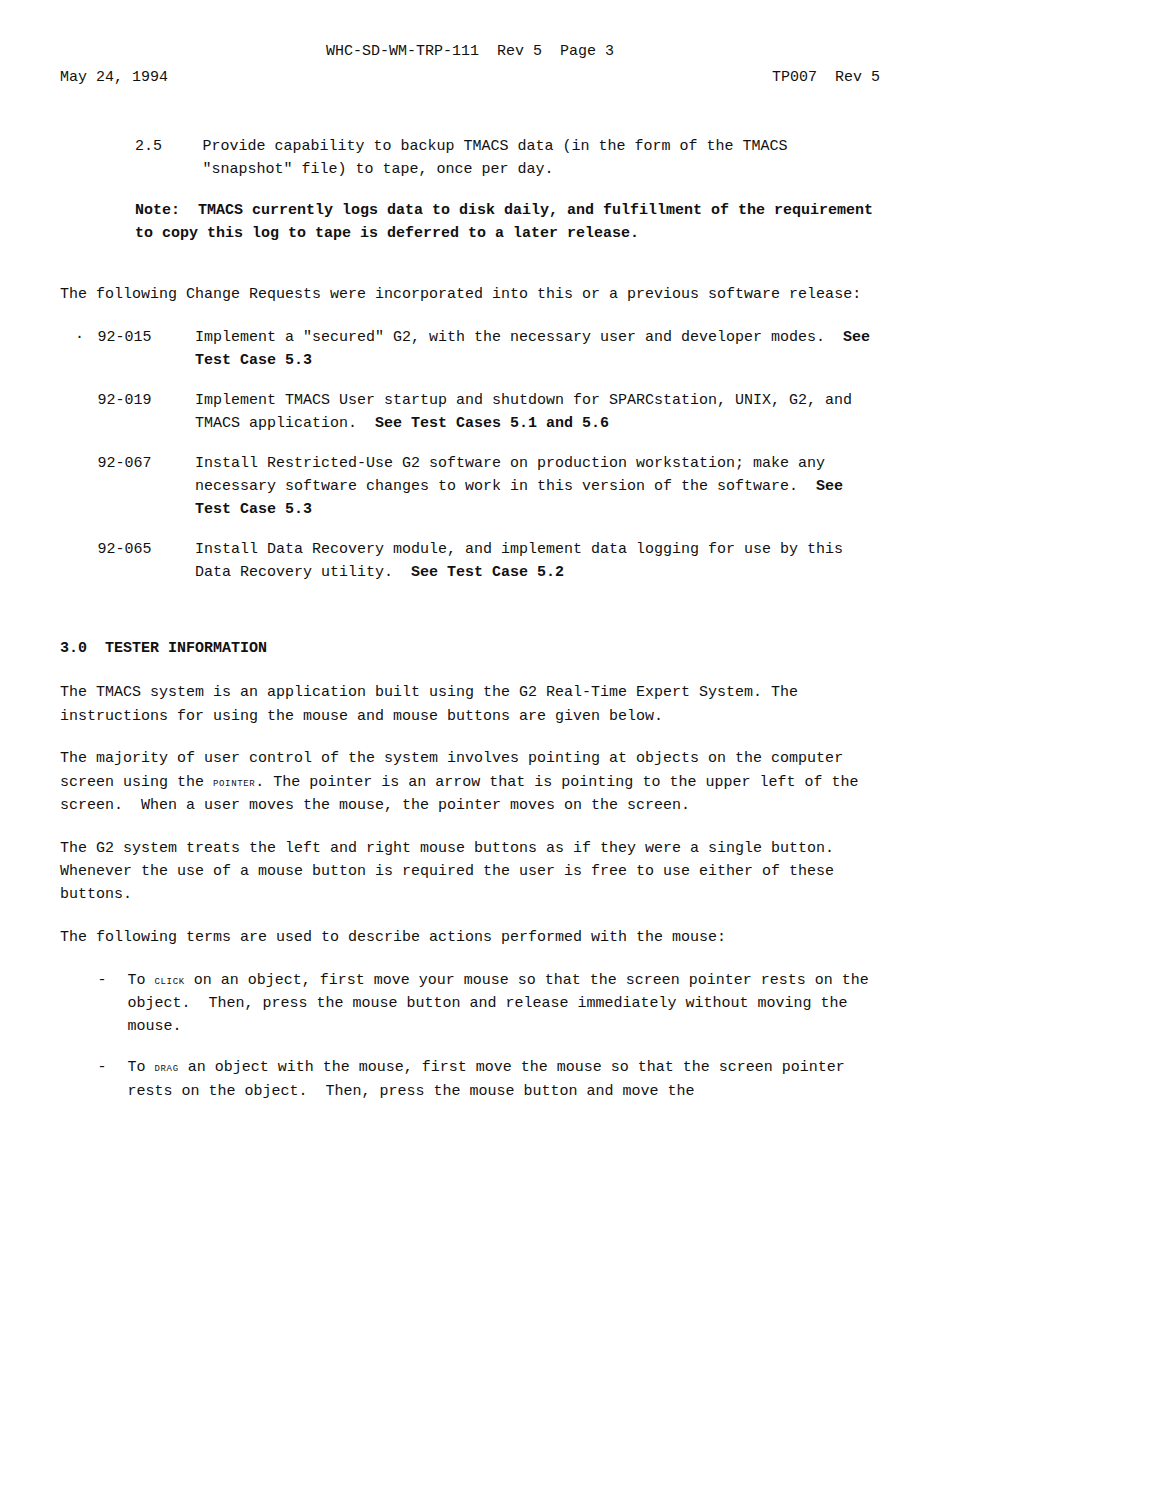WHC-SD-WM-TRP-111 Rev 5 Page 3
May 24, 1994
TP007 Rev 5
2.5
Provide capability to backup TMACS data (in the form of the TMACS "snapshot" file) to tape, once per day.
Note: TMACS currently logs data to disk daily, and fulfillment of the requirement to copy this log to tape is deferred to a later release.
The following Change Requests were incorporated into this or a previous software release:
92-015
Implement a "secured" G2, with the necessary user and developer modes. See Test Case 5.3
92-019
Implement TMACS User startup and shutdown for SPARCstation, UNIX, G2, and TMACS application. See Test Cases 5.1 and 5.6
92-067
Install Restricted-Use G2 software on production workstation; make any necessary software changes to work in this version of the software. See Test Case 5.3
92-065
Install Data Recovery module, and implement data logging for use by this Data Recovery utility. See Test Case 5.2
3.0 TESTER INFORMATION
The TMACS system is an application built using the G2 Real-Time Expert System. The instructions for using the mouse and mouse buttons are given below.
The majority of user control of the system involves pointing at objects on the computer screen using the pointer. The pointer is an arrow that is pointing to the upper left of the screen. When a user moves the mouse, the pointer moves on the screen.
The G2 system treats the left and right mouse buttons as if they were a single button. Whenever the use of a mouse button is required the user is free to use either of these buttons.
The following terms are used to describe actions performed with the mouse:
-
To click on an object, first move your mouse so that the screen pointer rests on the object. Then, press the mouse button and release immediately without moving the mouse.
-
To drag an object with the mouse, first move the mouse so that the screen pointer rests on the object. Then, press the mouse button and move the